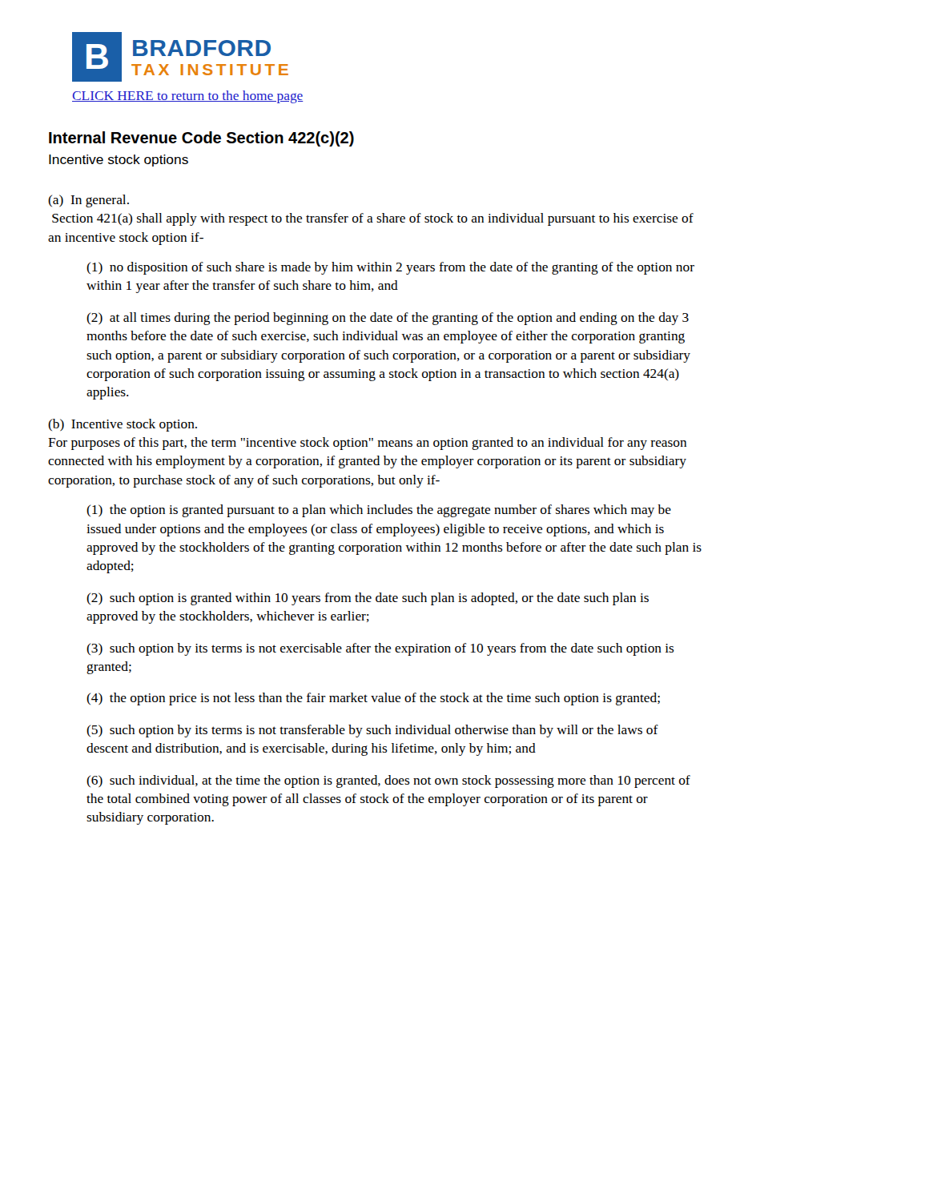B
BRADFORD
TAX INSTITUTE
CLICK HERE to return to the home page
Internal Revenue Code Section 422(c)(2)
Incentive stock options
(a) In general.
Section 421(a) shall apply with respect to the transfer of a share of stock to an individual pursuant to his exercise of an incentive stock option if-
(1) no disposition of such share is made by him within 2 years from the date of the granting of the option nor within 1 year after the transfer of such share to him, and
(2) at all times during the period beginning on the date of the granting of the option and ending on the day 3 months before the date of such exercise, such individual was an employee of either the corporation granting such option, a parent or subsidiary corporation of such corporation, or a corporation or a parent or subsidiary corporation of such corporation issuing or assuming a stock option in a transaction to which section 424(a) applies.
(b) Incentive stock option.
For purposes of this part, the term "incentive stock option" means an option granted to an individual for any reason connected with his employment by a corporation, if granted by the employer corporation or its parent or subsidiary corporation, to purchase stock of any of such corporations, but only if-
(1) the option is granted pursuant to a plan which includes the aggregate number of shares which may be issued under options and the employees (or class of employees) eligible to receive options, and which is approved by the stockholders of the granting corporation within 12 months before or after the date such plan is adopted;
(2) such option is granted within 10 years from the date such plan is adopted, or the date such plan is approved by the stockholders, whichever is earlier;
(3) such option by its terms is not exercisable after the expiration of 10 years from the date such option is granted;
(4) the option price is not less than the fair market value of the stock at the time such option is granted;
(5) such option by its terms is not transferable by such individual otherwise than by will or the laws of descent and distribution, and is exercisable, during his lifetime, only by him; and
(6) such individual, at the time the option is granted, does not own stock possessing more than 10 percent of the total combined voting power of all classes of stock of the employer corporation or of its parent or subsidiary corporation.